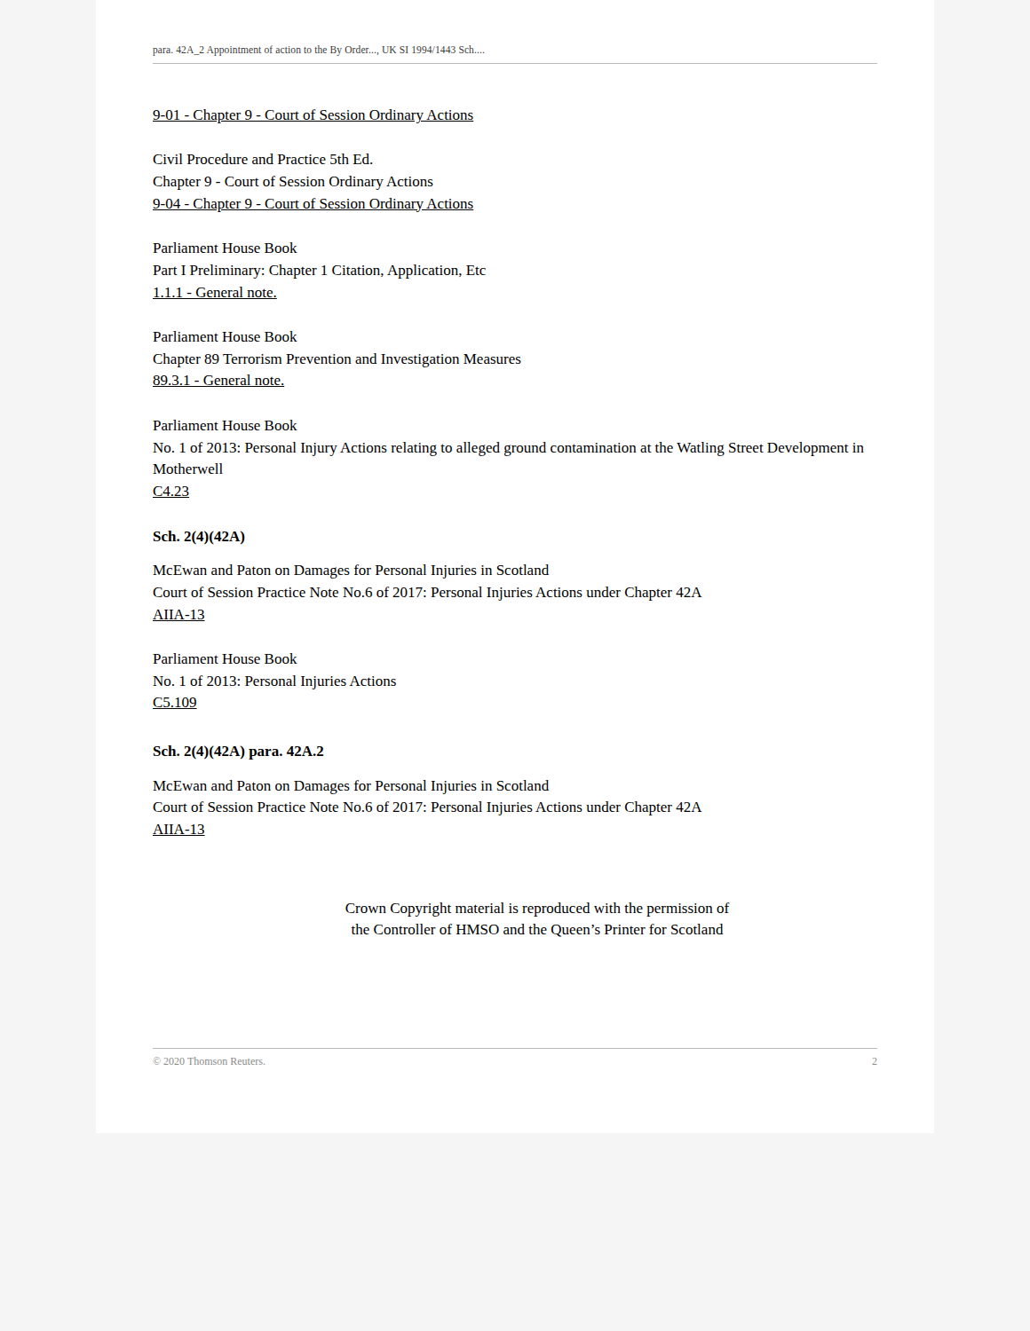para. 42A_2 Appointment of action to the By Order..., UK SI 1994/1443 Sch....
9-01 - Chapter 9 - Court of Session Ordinary Actions
Civil Procedure and Practice 5th Ed.
Chapter 9 - Court of Session Ordinary Actions
9-04 - Chapter 9 - Court of Session Ordinary Actions
Parliament House Book
Part I Preliminary: Chapter 1 Citation, Application, Etc
1.1.1 - General note.
Parliament House Book
Chapter 89 Terrorism Prevention and Investigation Measures
89.3.1 - General note.
Parliament House Book
No. 1 of 2013: Personal Injury Actions relating to alleged ground contamination at the Watling Street Development in Motherwell
C4.23
Sch. 2(4)(42A)
McEwan and Paton on Damages for Personal Injuries in Scotland
Court of Session Practice Note No.6 of 2017: Personal Injuries Actions under Chapter 42A
AIIA-13
Parliament House Book
No. 1 of 2013: Personal Injuries Actions
C5.109
Sch. 2(4)(42A) para. 42A.2
McEwan and Paton on Damages for Personal Injuries in Scotland
Court of Session Practice Note No.6 of 2017: Personal Injuries Actions under Chapter 42A
AIIA-13
Crown Copyright material is reproduced with the permission of
the Controller of HMSO and the Queen’s Printer for Scotland
© 2020 Thomson Reuters. 2